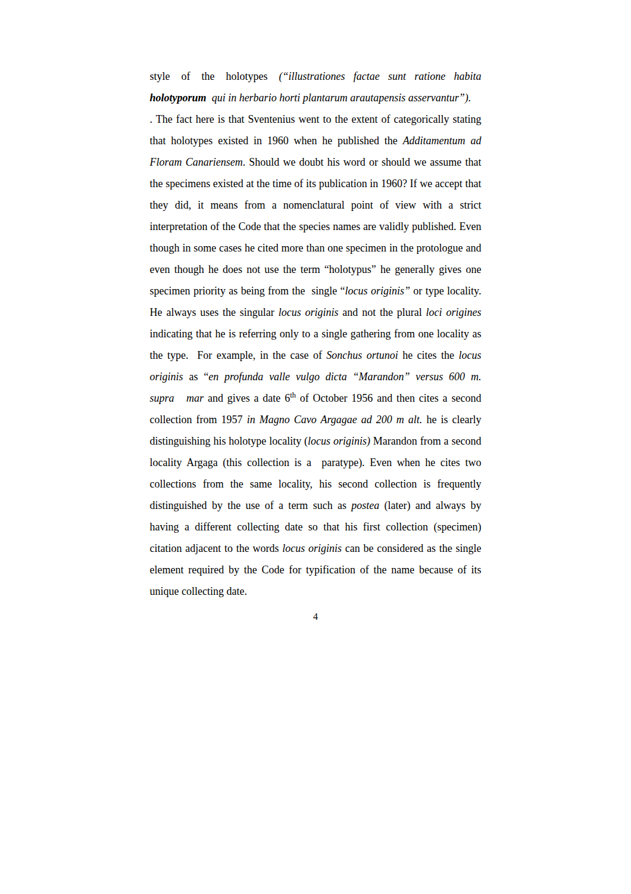style of the holotypes (“illustrationes factae sunt ratione habita holotyporum qui in herbario horti plantarum arautapensis asservantur”).
. The fact here is that Sventenius went to the extent of categorically stating that holotypes existed in 1960 when he published the Additamentum ad Floram Canariensem. Should we doubt his word or should we assume that the specimens existed at the time of its publication in 1960? If we accept that they did, it means from a nomenclatural point of view with a strict interpretation of the Code that the species names are validly published. Even though in some cases he cited more than one specimen in the protologue and even though he does not use the term “holotypus” he generally gives one specimen priority as being from the single “locus originis” or type locality. He always uses the singular locus originis and not the plural loci origines indicating that he is referring only to a single gathering from one locality as the type. For example, in the case of Sonchus ortunoi he cites the locus originis as “en profunda valle vulgo dicta “Marandon” versus 600 m. supra mar and gives a date 6th of October 1956 and then cites a second collection from 1957 in Magno Cavo Argagae ad 200 m alt. he is clearly distinguishing his holotype locality (locus originis) Marandon from a second locality Argaga (this collection is a paratype). Even when he cites two collections from the same locality, his second collection is frequently distinguished by the use of a term such as postea (later) and always by having a different collecting date so that his first collection (specimen) citation adjacent to the words locus originis can be considered as the single element required by the Code for typification of the name because of its unique collecting date.
4